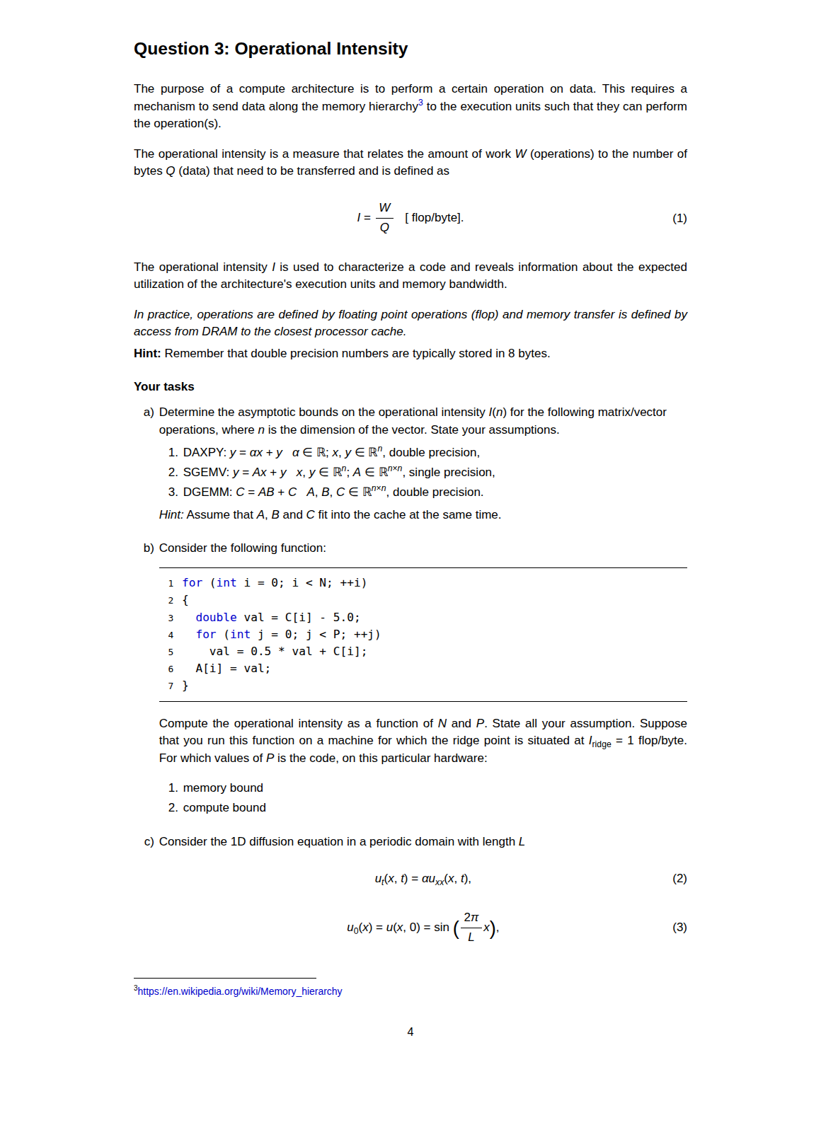Question 3: Operational Intensity
The purpose of a compute architecture is to perform a certain operation on data. This requires a mechanism to send data along the memory hierarchy3 to the execution units such that they can perform the operation(s).
The operational intensity is a measure that relates the amount of work W (operations) to the number of bytes Q (data) that need to be transferred and is defined as
I = WQ [ flop/byte]. (1)
The operational intensity I is used to characterize a code and reveals information about the expected utilization of the architecture's execution units and memory bandwidth.
In practice, operations are defined by floating point operations (flop) and memory transfer is defined by access from DRAM to the closest processor cache.
Hint: Remember that double precision numbers are typically stored in 8 bytes.
Your tasks
Determine the asymptotic bounds on the operational intensity I(n) for the following matrix/vector operations, where n is the dimension of the vector. State your assumptions.
DAXPY: y = αx + y α ∈ ℝ; x, y ∈ ℝn, double precision,
SGEMV: y = Ax + y x, y ∈ ℝn; A ∈ ℝn×n, single precision,
DGEMM: C = AB + C A, B, C ∈ ℝn×n, double precision.
Hint: Assume that A, B and C fit into the cache at the same time.
Consider the following function:
1 for (int i = 0; i < N; ++i)
2{
3  double val = C[i] - 5.0;
4  for (int j = 0; j < P; ++j)
5    val = 0.5 * val + C[i];
6  A[i] = val;
7}
Compute the operational intensity as a function of N and P. State all your assumption. Suppose that you run this function on a machine for which the ridge point is situated at Iridge = 1 flop/byte. For which values of P is the code, on this particular hardware:
memory bound
compute bound
Consider the 1D diffusion equation in a periodic domain with length L
ut(x, t) = αuxx(x, t), (2)
u0(x) = u(x, 0) = sin (2π L x), (3)
3https://en.wikipedia.org/wiki/Memory_hierarchy
4